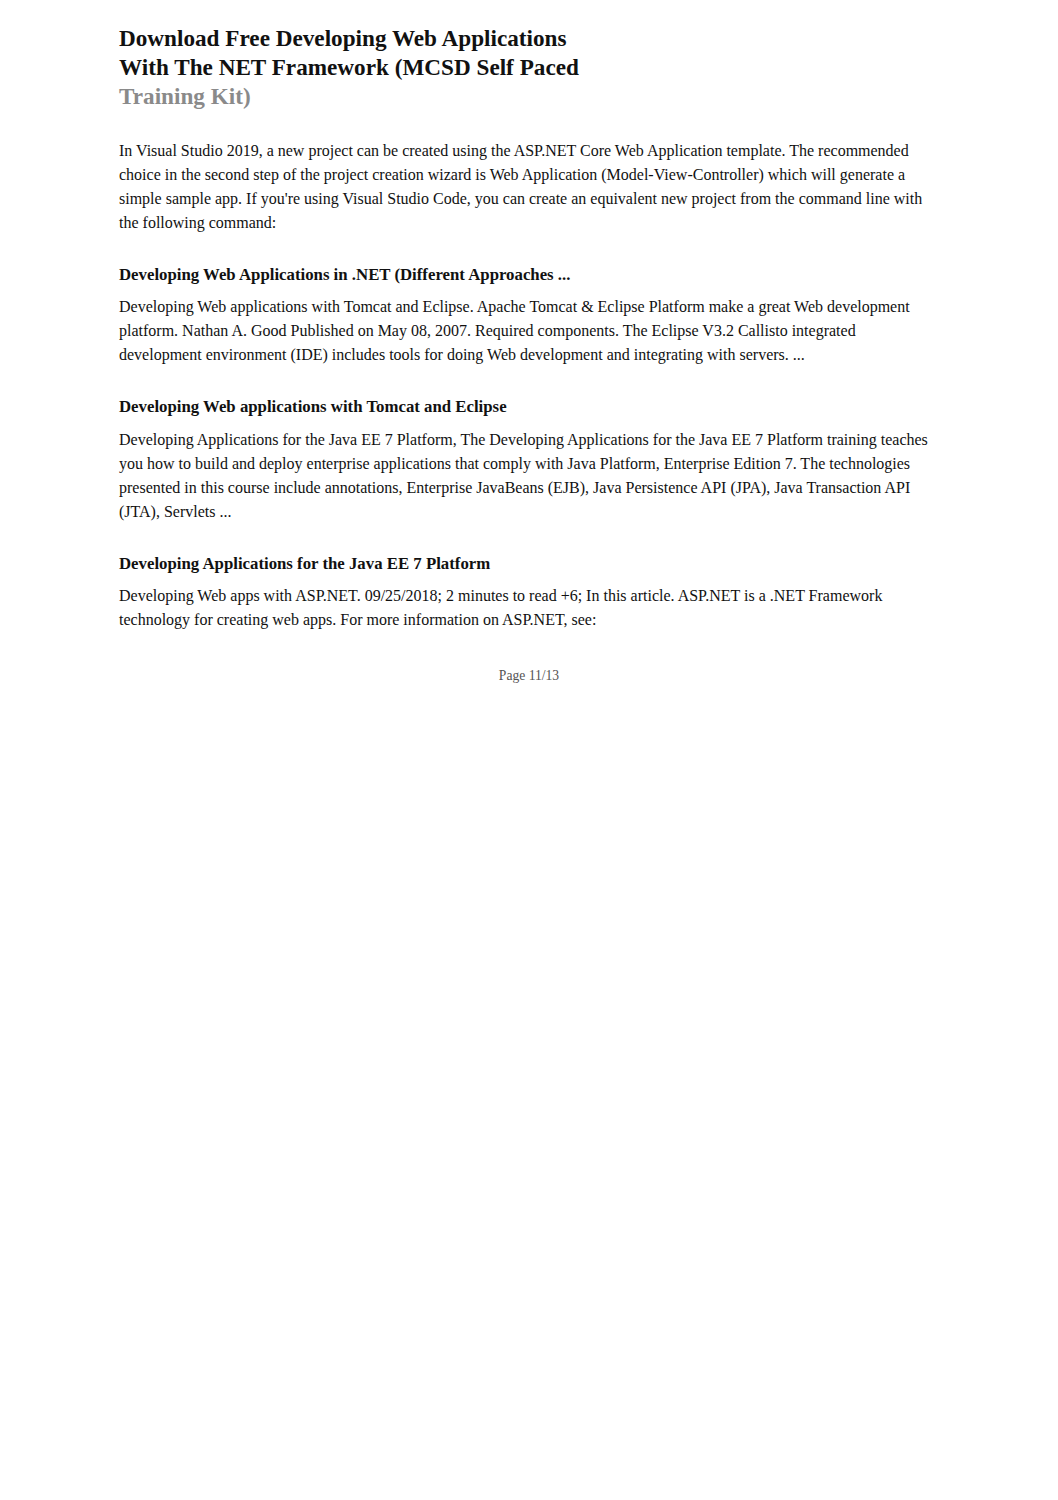Download Free Developing Web Applications
With The NET Framework (MCSD Self Paced
Training Kit)
In Visual Studio 2019, a new project can be created using the ASP.NET Core Web Application template. The recommended choice in the second step of the project creation wizard is Web Application (Model-View-Controller) which will generate a simple sample app. If you're using Visual Studio Code, you can create an equivalent new project from the command line with the following command:
Developing Web Applications in .NET (Different Approaches ...
Developing Web applications with Tomcat and Eclipse. Apache Tomcat & Eclipse Platform make a great Web development platform. Nathan A. Good Published on May 08, 2007. Required components. The Eclipse V3.2 Callisto integrated development environment (IDE) includes tools for doing Web development and integrating with servers. ...
Developing Web applications with Tomcat and Eclipse
Developing Applications for the Java EE 7 Platform, The Developing Applications for the Java EE 7 Platform training teaches you how to build and deploy enterprise applications that comply with Java Platform, Enterprise Edition 7. The technologies presented in this course include annotations, Enterprise JavaBeans (EJB), Java Persistence API (JPA), Java Transaction API (JTA), Servlets ...
Developing Applications for the Java EE 7 Platform
Developing Web apps with ASP.NET. 09/25/2018; 2 minutes to read +6; In this article. ASP.NET is a .NET Framework technology for creating web apps. For more information on ASP.NET, see:
Page 11/13